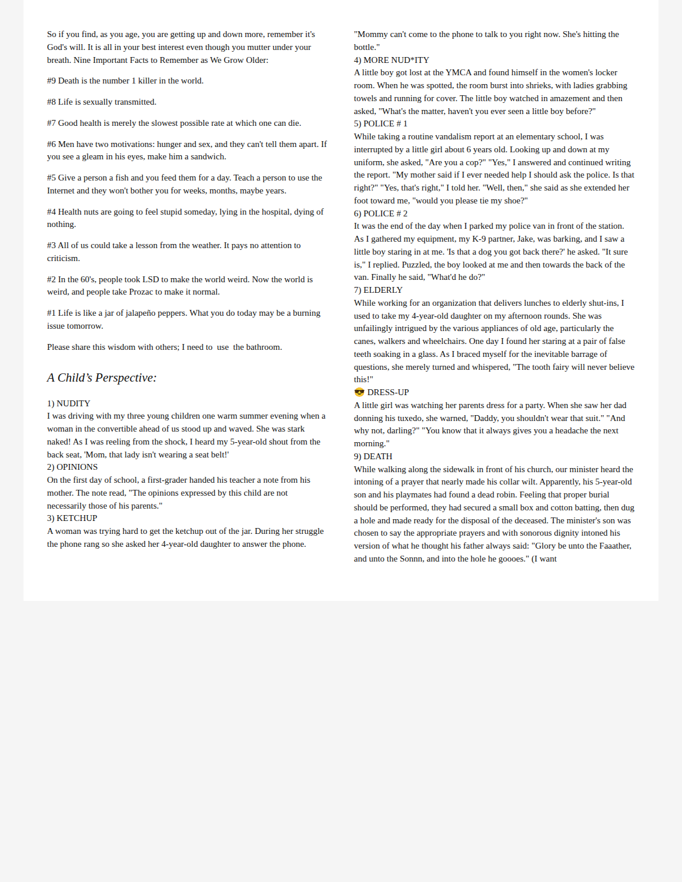So if you find, as you age, you are getting up and down more, remember it's God's will. It is all in your best interest even though you mutter under your breath. Nine Important Facts to Remember as We Grow Older:
#9 Death is the number 1 killer in the world.
#8 Life is sexually transmitted.
#7 Good health is merely the slowest possible rate at which one can die.
#6 Men have two motivations: hunger and sex, and they can't tell them apart. If you see a gleam in his eyes, make him a sandwich.
#5 Give a person a fish and you feed them for a day. Teach a person to use the Internet and they won't bother you for weeks, months, maybe years.
#4 Health nuts are going to feel stupid someday, lying in the hospital, dying of nothing.
#3 All of us could take a lesson from the weather. It pays no attention to criticism.
#2 In the 60's, people took LSD to make the world weird. Now the world is weird, and people take Prozac to make it normal.
#1 Life is like a jar of jalapeño peppers. What you do today may be a burning issue tomorrow.
Please share this wisdom with others; I need to use the bathroom.
A Child’s Perspective:
1) NUDITY
I was driving with my three young children one warm summer evening when a woman in the convertible ahead of us stood up and waved. She was stark naked! As I was reeling from the shock, I heard my 5-year-old shout from the back seat, 'Mom, that lady isn't wearing a seat belt!'
2) OPINIONS
On the first day of school, a first-grader handed his teacher a note from his mother. The note read, "The opinions expressed by this child are not necessarily those of his parents."
3) KETCHUP
A woman was trying hard to get the ketchup out of the jar. During her struggle the phone rang so she asked her 4-year-old daughter to answer the phone. "Mommy can't come to the phone to talk to you right now. She's hitting the bottle."
4) MORE NUD*ITY
A little boy got lost at the YMCA and found himself in the women's locker room. When he was spotted, the room burst into shrieks, with ladies grabbing towels and running for cover. The little boy watched in amazement and then asked, "What's the matter, haven't you ever seen a little boy before?"
5) POLICE # 1
While taking a routine vandalism report at an elementary school, I was interrupted by a little girl about 6 years old. Looking up and down at my uniform, she asked, "Are you a cop?" "Yes," I answered and continued writing the report. "My mother said if I ever needed help I should ask the police. Is that right?" "Yes, that's right," I told her. "Well, then," she said as she extended her foot toward me, "would you please tie my shoe?"
6) POLICE # 2
It was the end of the day when I parked my police van in front of the station. As I gathered my equipment, my K-9 partner, Jake, was barking, and I saw a little boy staring in at me. 'Is that a dog you got back there?' he asked. "It sure is," I replied. Puzzled, the boy looked at me and then towards the back of the van. Finally he said, "What'd he do?"
7) ELDERLY
While working for an organization that delivers lunches to elderly shut-ins, I used to take my 4-year-old daughter on my afternoon rounds. She was unfailingly intrigued by the various appliances of old age, particularly the canes, walkers and wheelchairs. One day I found her staring at a pair of false teeth soaking in a glass. As I braced myself for the inevitable barrage of questions, she merely turned and whispered, "The tooth fairy will never believe this!"
😎 DRESS-UP
A little girl was watching her parents dress for a party. When she saw her dad donning his tuxedo, she warned, "Daddy, you shouldn't wear that suit." "And why not, darling?" "You know that it always gives you a headache the next morning."
9) DEATH
While walking along the sidewalk in front of his church, our minister heard the intoning of a prayer that nearly made his collar wilt. Apparently, his 5-year-old son and his playmates had found a dead robin. Feeling that proper burial should be performed, they had secured a small box and cotton batting, then dug a hole and made ready for the disposal of the deceased. The minister's son was chosen to say the appropriate prayers and with sonorous dignity intoned his version of what he thought his father always said: "Glory be unto the Faaather, and unto the Sonnn, and into the hole he goooes." (I want